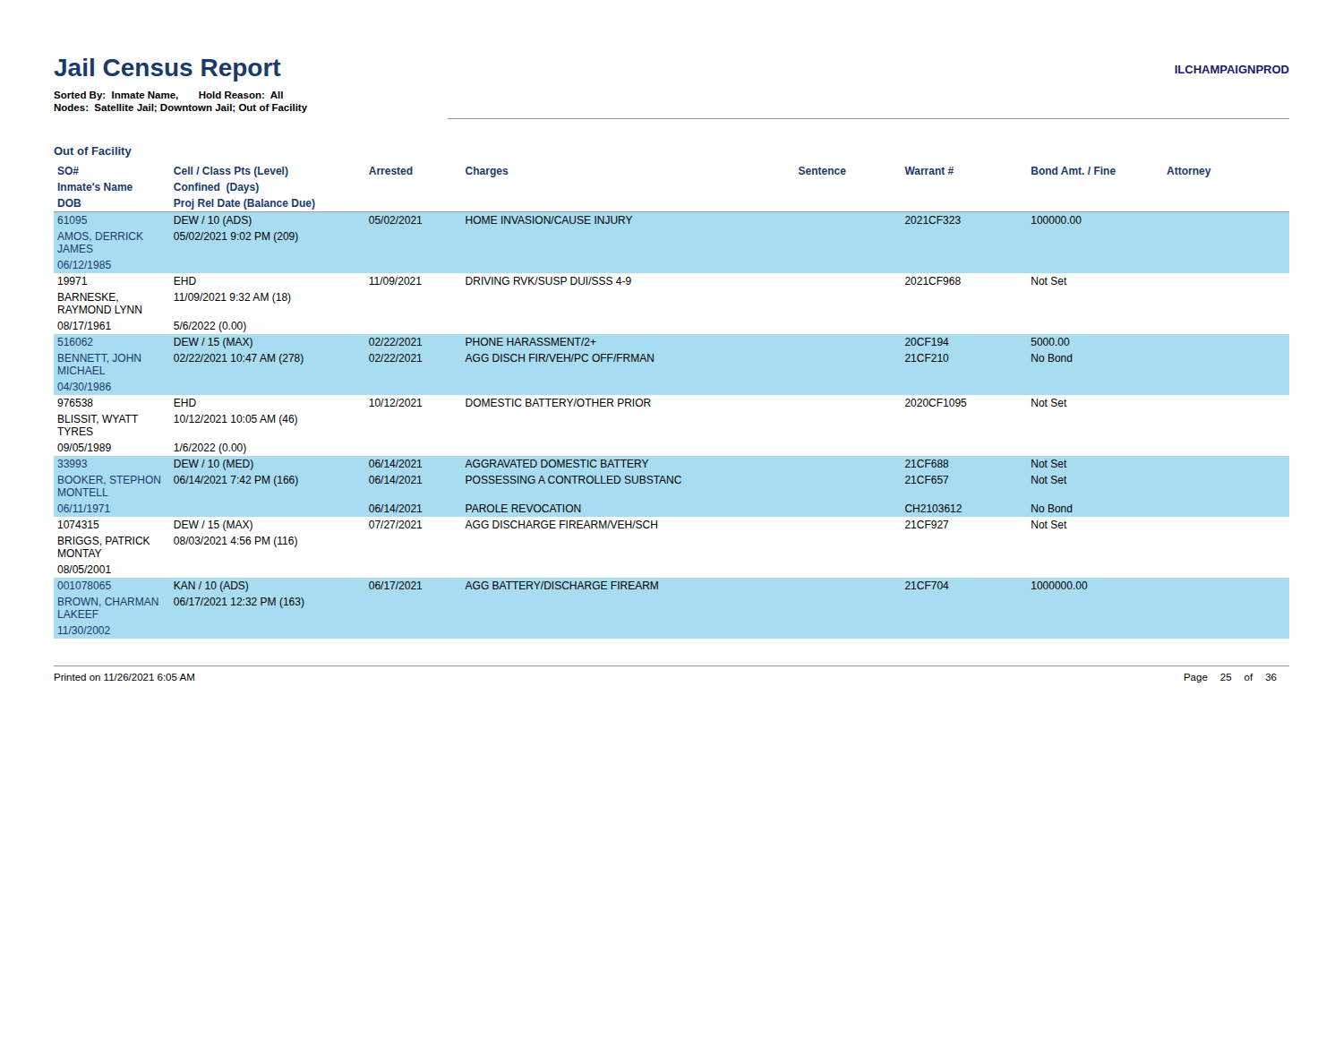ILCHAMPAIGNPROD
Jail Census Report
Sorted By: Inmate Name, Hold Reason: All
Nodes: Satellite Jail; Downtown Jail; Out of Facility
Out of Facility
| SO# | Cell / Class Pts (Level) | Arrested | Charges | Sentence | Warrant # | Bond Amt. / Fine | Attorney |
| --- | --- | --- | --- | --- | --- | --- | --- |
| Inmate's Name | Confined (Days) | | | | | | |
| DOB | Proj Rel Date (Balance Due) | | | | | | |
| 61095 | DEW / 10 (ADS) | 05/02/2021 | HOME INVASION/CAUSE INJURY | | 2021CF323 | 100000.00 | |
| AMOS, DERRICK JAMES | 05/02/2021 9:02 PM (209) | | | | | | |
| 06/12/1985 | | | | | | | |
| 19971 | EHD | 11/09/2021 | DRIVING RVK/SUSP DUI/SSS 4-9 | | 2021CF968 | Not Set | |
| BARNESKE, RAYMOND LYNN | 11/09/2021 9:32 AM (18) | | | | | | |
| 08/17/1961 | 5/6/2022 (0.00) | | | | | | |
| 516062 | DEW / 15 (MAX) | 02/22/2021 | PHONE HARASSMENT/2+ | | 20CF194 | 5000.00 | |
| BENNETT, JOHN MICHAEL | 02/22/2021 10:47 AM (278) | 02/22/2021 | AGG DISCH FIR/VEH/PC OFF/FRMAN | | 21CF210 | No Bond | |
| 04/30/1986 | | | | | | | |
| 976538 | EHD | 10/12/2021 | DOMESTIC BATTERY/OTHER PRIOR | | 2020CF1095 | Not Set | |
| BLISSIT, WYATT TYRES | 10/12/2021 10:05 AM (46) | | | | | | |
| 09/05/1989 | 1/6/2022 (0.00) | | | | | | |
| 33993 | DEW / 10 (MED) | 06/14/2021 | AGGRAVATED DOMESTIC BATTERY | | 21CF688 | Not Set | |
| BOOKER, STEPHON MONTELL | 06/14/2021 7:42 PM (166) | 06/14/2021 | POSSESSING A CONTROLLED SUBSTANC | | 21CF657 | Not Set | |
| 06/11/1971 | | 06/14/2021 | PAROLE REVOCATION | | CH2103612 | No Bond | |
| 1074315 | DEW / 15 (MAX) | 07/27/2021 | AGG DISCHARGE FIREARM/VEH/SCH | | 21CF927 | Not Set | |
| BRIGGS, PATRICK MONTAY | 08/03/2021 4:56 PM (116) | | | | | | |
| 08/05/2001 | | | | | | | |
| 001078065 | KAN / 10 (ADS) | 06/17/2021 | AGG BATTERY/DISCHARGE FIREARM | | 21CF704 | 1000000.00 | |
| BROWN, CHARMAN LAKEEF | 06/17/2021 12:32 PM (163) | | | | | | |
| 11/30/2002 | | | | | | | |
Printed on 11/26/2021 6:05 AM
Page25of36